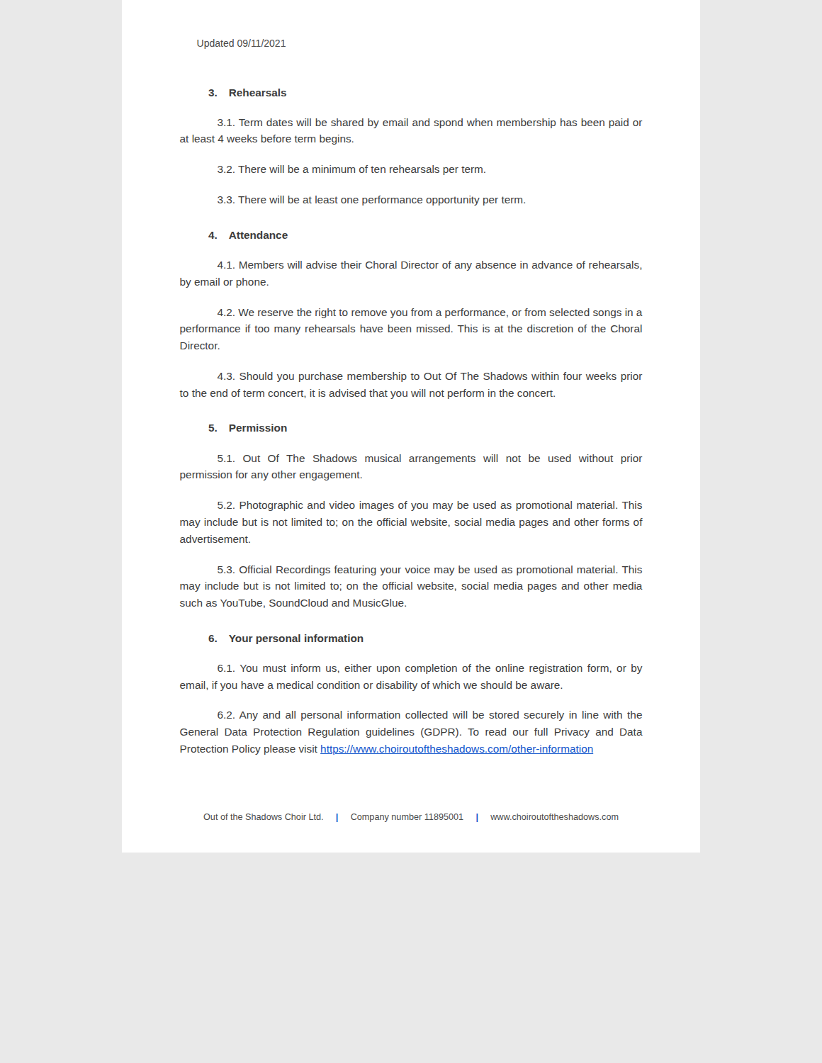Updated 09/11/2021
3. Rehearsals
3.1. Term dates will be shared by email and spond when membership has been paid or at least 4 weeks before term begins.
3.2. There will be a minimum of ten rehearsals per term.
3.3. There will be at least one performance opportunity per term.
4. Attendance
4.1. Members will advise their Choral Director of any absence in advance of rehearsals, by email or phone.
4.2. We reserve the right to remove you from a performance, or from selected songs in a performance if too many rehearsals have been missed. This is at the discretion of the Choral Director.
4.3. Should you purchase membership to Out Of The Shadows within four weeks prior to the end of term concert, it is advised that you will not perform in the concert.
5. Permission
5.1. Out Of The Shadows musical arrangements will not be used without prior permission for any other engagement.
5.2. Photographic and video images of you may be used as promotional material. This may include but is not limited to; on the official website, social media pages and other forms of advertisement.
5.3. Official Recordings featuring your voice may be used as promotional material. This may include but is not limited to; on the official website, social media pages and other media such as YouTube, SoundCloud and MusicGlue.
6. Your personal information
6.1. You must inform us, either upon completion of the online registration form, or by email, if you have a medical condition or disability of which we should be aware.
6.2. Any and all personal information collected will be stored securely in line with the General Data Protection Regulation guidelines (GDPR). To read our full Privacy and Data Protection Policy please visit https://www.choiroutoftheshadows.com/other-information
Out of the Shadows Choir Ltd.|Company number 11895001|www.choiroutoftheshadows.com